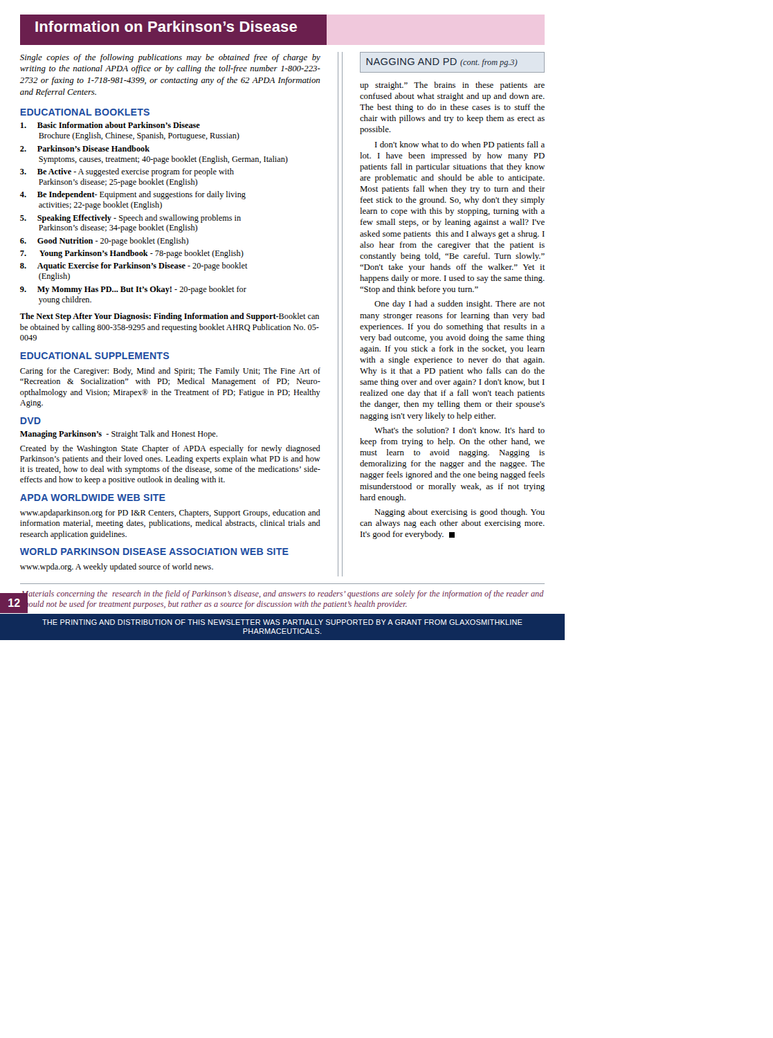Information on Parkinson’s Disease
Single copies of the following publications may be obtained free of charge by writing to the national APDA office or by calling the toll-free number 1-800-223-2732 or faxing to 1-718-981-4399, or contacting any of the 62 APDA Information and Referral Centers.
Educational Booklets
1. Basic Information about Parkinson’s Disease Brochure (English, Chinese, Spanish, Portuguese, Russian)
2. Parkinson’s Disease Handbook Symptoms, causes, treatment; 40-page booklet (English, German, Italian)
3. Be Active - A suggested exercise program for people withParkinson’s disease; 25-page booklet (English)
4. Be Independent- Equipment and suggestions for daily livingactivities; 22-page booklet (English)
5. Speaking Effectively - Speech and swallowing problems inParkinson’s disease; 34-page booklet (English)
6. Good Nutrition - 20-page booklet (English)
7. Young Parkinson’s Handbook - 78-page booklet (English)
8. Aquatic Exercise for Parkinson’s Disease - 20-page booklet(English)
9. My Mommy Has PD... But It’s Okay! - 20-page booklet foryoung children.
The Next Step After Your Diagnosis: Finding Information and Support-Booklet can be obtained by calling 800-358-9295 and requesting booklet AHRQ Publication No. 05-0049
Educational Supplements
Caring for the Caregiver: Body, Mind and Spirit; The Family Unit; The Fine Art of “Recreation & Socialization” with PD; Medical Management of PD; Neuro-opthalmology and Vision; Mirapex® in the Treatment of PD; Fatigue in PD; Healthy Aging.
DVD
Managing Parkinson’s - Straight Talk and Honest Hope.
Created by the Washington State Chapter of APDA especially for newly diagnosed Parkinson’s patients and their loved ones. Leading experts explain what PD is and how it is treated, how to deal with symptoms of the disease, some of the medications’ side-effects and how to keep a positive outlook in dealing with it.
APDA Worldwide Web Site
www.apdaparkinson.org for PD I&R Centers, Chapters, Support Groups, education and information material, meeting dates, publications, medical abstracts, clinical trials and research application guidelines.
World Parkinson Disease Association Web Site
www.wpda.org. A weekly updated source of world news.
NAGGING AND PD (cont. from pg.3)
up straight.” The brains in these patients are confused about what straight and up and down are. The best thing to do in these cases is to stuff the chair with pillows and try to keep them as erect as possible.
I don't know what to do when PD patients fall a lot. I have been impressed by how many PD patients fall in particular situations that they know are problematic and should be able to anticipate. Most patients fall when they try to turn and their feet stick to the ground. So, why don't they simply learn to cope with this by stopping, turning with a few small steps, or by leaning against a wall? I've asked some patients this and I always get a shrug. I also hear from the caregiver that the patient is constantly being told, “Be careful. Turn slowly.” “Don't take your hands off the walker.” Yet it happens daily or more. I used to say the same thing. “Stop and think before you turn.”
One day I had a sudden insight. There are not many stronger reasons for learning than very bad experiences. If you do something that results in a very bad outcome, you avoid doing the same thing again. If you stick a fork in the socket, you learn with a single experience to never do that again. Why is it that a PD patient who falls can do the same thing over and over again? I don't know, but I realized one day that if a fall won't teach patients the danger, then my telling them or their spouse's nagging isn't very likely to help either.
What's the solution? I don't know. It's hard to keep from trying to help. On the other hand, we must learn to avoid nagging. Nagging is demoralizing for the nagger and the naggee. The nagger feels ignored and the one being nagged feels misunderstood or morally weak, as if not trying hard enough.
Nagging about exercising is good though. You can always nag each other about exercising more. It's good for everybody.
12
Materials concerning the research in the field of Parkinson’s disease, and answers to readers’ questions are solely for the information of the reader and should not be used for treatment purposes, but rather as a source for discussion with the patient’s health provider.
THE PRINTING AND DISTRIBUTION OF THIS NEWSLETTER WAS PARTIALLY SUPPORTED BY A GRANT FROM GLAXOSMITHKLINE PHARMACEUTICALS.